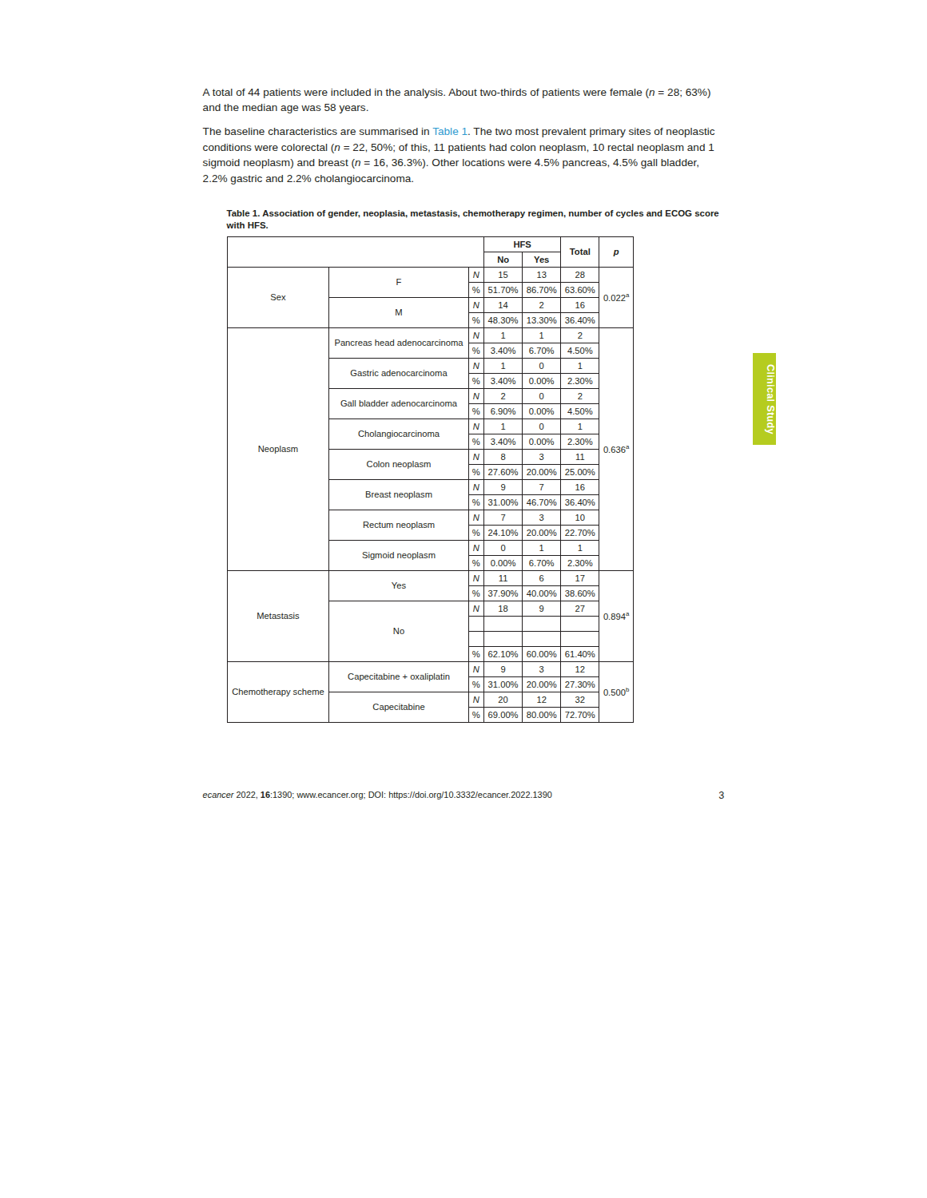A total of 44 patients were included in the analysis. About two-thirds of patients were female (n = 28; 63%) and the median age was 58 years.
The baseline characteristics are summarised in Table 1. The two most prevalent primary sites of neoplastic conditions were colorectal (n = 22, 50%; of this, 11 patients had colon neoplasm, 10 rectal neoplasm and 1 sigmoid neoplasm) and breast (n = 16, 36.3%). Other locations were 4.5% pancreas, 4.5% gall bladder, 2.2% gastric and 2.2% cholangiocarcinoma.
Table 1. Association of gender, neoplasia, metastasis, chemotherapy regimen, number of cycles and ECOG score with HFS.
| | HFS | Total | p |
| No | Yes |
| Sex | F | N | 15 | 13 | 28 | 0.022 a |
| % | 51.70% | 86.70% | 63.60% |
| M | N | 14 | 2 | 16 |
| % | 48.30% | 13.30% | 36.40% |
| Neoplasm | Pancreas head adenocarcinoma | N | 1 | 1 | 2 | 0.636 a |
| % | 3.40% | 6.70% | 4.50% |
| Gastric adenocarcinoma | N | 1 | 0 | 1 |
| % | 3.40% | 0.00% | 2.30% |
| Gall bladder adenocarcinoma | N | 2 | 0 | 2 |
| % | 6.90% | 0.00% | 4.50% |
| Cholangiocarcinoma | N | 1 | 0 | 1 |
| % | 3.40% | 0.00% | 2.30% |
| Colon neoplasm | N | 8 | 3 | 11 |
| % | 27.60% | 20.00% | 25.00% |
| Breast neoplasm | N | 9 | 7 | 16 |
| % | 31.00% | 46.70% | 36.40% |
| Rectum neoplasm | N | 7 | 3 | 10 |
| % | 24.10% | 20.00% | 22.70% |
| Sigmoid neoplasm | N | 0 | 1 | 1 |
| % | 0.00% | 6.70% | 2.30% |
| Metastasis | Yes | N | 11 | 6 | 17 | 0.894 a |
| % | 37.90% | 40.00% | 38.60% |
| No | N | 18 | 9 | 27 |
| % | 62.10% | 60.00% | 61.40% |
| Chemotherapy scheme | Capecitabine + oxaliplatin | N | 9 | 3 | 12 | 0.500 b |
| % | 31.00% | 20.00% | 27.30% |
| Capecitabine | N | 20 | 12 | 32 |
| % | 69.00% | 80.00% | 72.70% |
Clinical Study
ecancer 2022, 16:1390; www.ecancer.org; DOI: https://doi.org/10.3332/ecancer.2022.1390
3